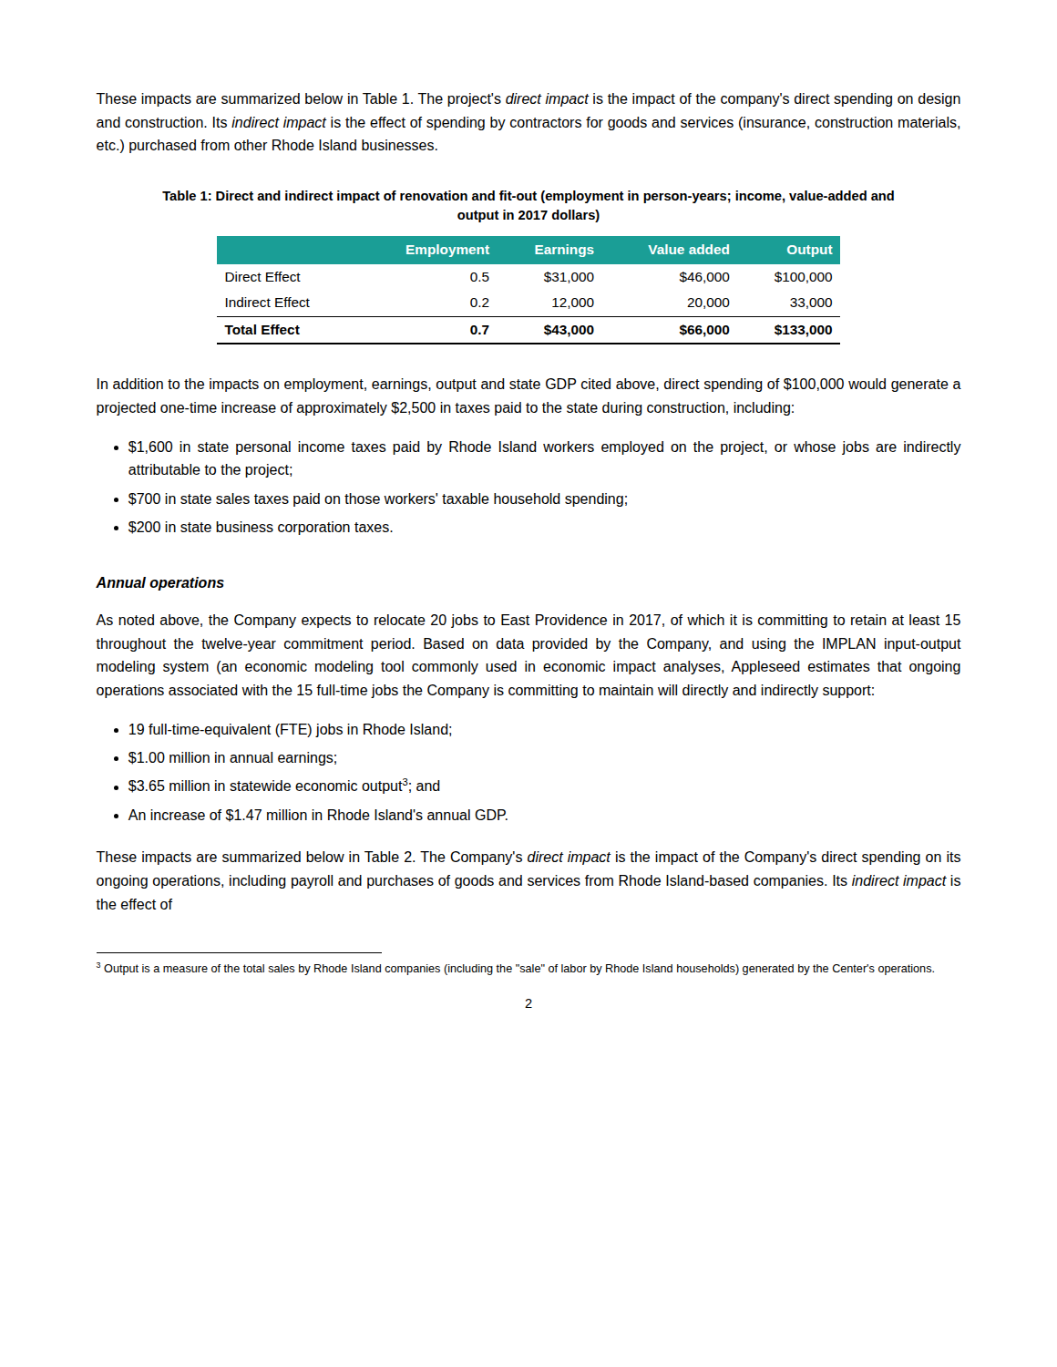These impacts are summarized below in Table 1. The project's direct impact is the impact of the company's direct spending on design and construction. Its indirect impact is the effect of spending by contractors for goods and services (insurance, construction materials, etc.) purchased from other Rhode Island businesses.
Table 1: Direct and indirect impact of renovation and fit-out (employment in person-years; income, value-added and output in 2017 dollars)
| | Employment | Earnings | Value added | Output |
| --- | --- | --- | --- | --- |
| Direct Effect | 0.5 | $31,000 | $46,000 | $100,000 |
| Indirect Effect | 0.2 | 12,000 | 20,000 | 33,000 |
| Total Effect | 0.7 | $43,000 | $66,000 | $133,000 |
In addition to the impacts on employment, earnings, output and state GDP cited above, direct spending of $100,000 would generate a projected one-time increase of approximately $2,500 in taxes paid to the state during construction, including:
$1,600 in state personal income taxes paid by Rhode Island workers employed on the project, or whose jobs are indirectly attributable to the project;
$700 in state sales taxes paid on those workers' taxable household spending;
$200 in state business corporation taxes.
Annual operations
As noted above, the Company expects to relocate 20 jobs to East Providence in 2017, of which it is committing to retain at least 15 throughout the twelve-year commitment period. Based on data provided by the Company, and using the IMPLAN input-output modeling system (an economic modeling tool commonly used in economic impact analyses, Appleseed estimates that ongoing operations associated with the 15 full-time jobs the Company is committing to maintain will directly and indirectly support:
19 full-time-equivalent (FTE) jobs in Rhode Island;
$1.00 million in annual earnings;
$3.65 million in statewide economic output3; and
An increase of $1.47 million in Rhode Island's annual GDP.
These impacts are summarized below in Table 2. The Company's direct impact is the impact of the Company's direct spending on its ongoing operations, including payroll and purchases of goods and services from Rhode Island-based companies. Its indirect impact is the effect of
3 Output is a measure of the total sales by Rhode Island companies (including the "sale" of labor by Rhode Island households) generated by the Center's operations.
2